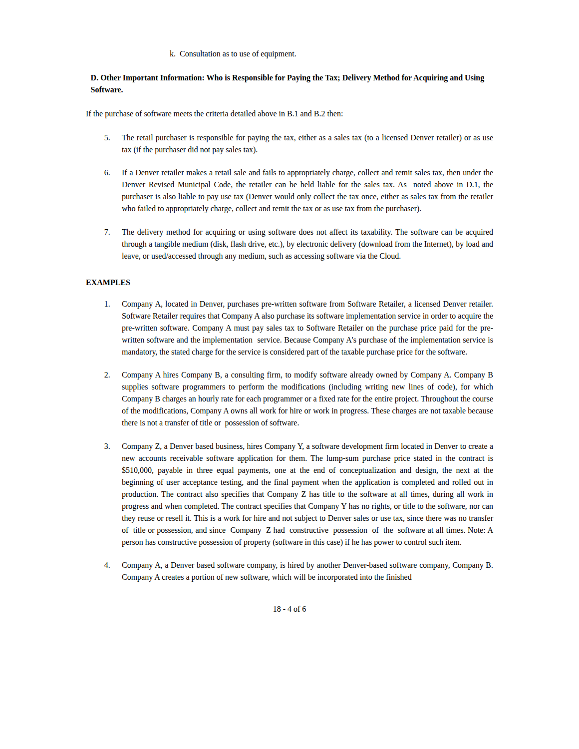k. Consultation as to use of equipment.
D. Other Important Information: Who is Responsible for Paying the Tax; Delivery Method for Acquiring and Using Software.
If the purchase of software meets the criteria detailed above in B.1 and B.2 then:
The retail purchaser is responsible for paying the tax, either as a sales tax (to a licensed Denver retailer) or as use tax (if the purchaser did not pay sales tax).
If a Denver retailer makes a retail sale and fails to appropriately charge, collect and remit sales tax, then under the Denver Revised Municipal Code, the retailer can be held liable for the sales tax. As noted above in D.1, the purchaser is also liable to pay use tax (Denver would only collect the tax once, either as sales tax from the retailer who failed to appropriately charge, collect and remit the tax or as use tax from the purchaser).
The delivery method for acquiring or using software does not affect its taxability. The software can be acquired through a tangible medium (disk, flash drive, etc.), by electronic delivery (download from the Internet), by load and leave, or used/accessed through any medium, such as accessing software via the Cloud.
EXAMPLES
Company A, located in Denver, purchases pre-written software from Software Retailer, a licensed Denver retailer. Software Retailer requires that Company A also purchase its software implementation service in order to acquire the pre-written software. Company A must pay sales tax to Software Retailer on the purchase price paid for the pre-written software and the implementation service. Because Company A's purchase of the implementation service is mandatory, the stated charge for the service is considered part of the taxable purchase price for the software.
Company A hires Company B, a consulting firm, to modify software already owned by Company A. Company B supplies software programmers to perform the modifications (including writing new lines of code), for which Company B charges an hourly rate for each programmer or a fixed rate for the entire project. Throughout the course of the modifications, Company A owns all work for hire or work in progress. These charges are not taxable because there is not a transfer of title or possession of software.
Company Z, a Denver based business, hires Company Y, a software development firm located in Denver to create a new accounts receivable software application for them. The lump-sum purchase price stated in the contract is $510,000, payable in three equal payments, one at the end of conceptualization and design, the next at the beginning of user acceptance testing, and the final payment when the application is completed and rolled out in production. The contract also specifies that Company Z has title to the software at all times, during all work in progress and when completed. The contract specifies that Company Y has no rights, or title to the software, nor can they reuse or resell it. This is a work for hire and not subject to Denver sales or use tax, since there was no transfer of title or possession, and since Company Z had constructive possession of the software at all times. Note: A person has constructive possession of property (software in this case) if he has power to control such item.
Company A, a Denver based software company, is hired by another Denver-based software company, Company B. Company A creates a portion of new software, which will be incorporated into the finished
18 - 4 of 6